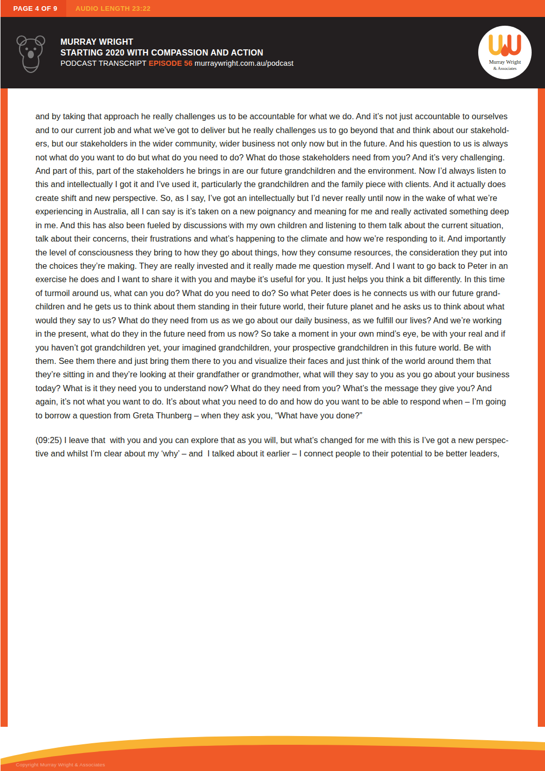Page 4 of 9
Audio length 23:22
MURRAY WRIGHT
STARTING 2020 WITH COMPASSION AND ACTION
PODCAST TRANSCRIPT EPISODE 56 murraywright.com.au/podcast
Murray Wright & Associates
and by taking that approach he really challenges us to be accountable for what we do. And it’s not just accountable to ourselves and to our current job and what we’ve got to deliver but he really challenges us to go beyond that and think about our stakeholders, but our stakeholders in the wider community, wider business not only now but in the future. And his question to us is always not what do you want to do but what do you need to do? What do those stakeholders need from you? And it’s very challenging. And part of this, part of the stakeholders he brings in are our future grandchildren and the environment. Now I’d always listen to this and intellectually I got it and I’ve used it, particularly the grandchildren and the family piece with clients. And it actually does create shift and new perspective. So, as I say, I’ve got an intellectually but I’d never really until now in the wake of what we’re experiencing in Australia, all I can say is it’s taken on a new poignancy and meaning for me and really activated something deep in me. And this has also been fueled by discussions with my own children and listening to them talk about the current situation, talk about their concerns, their frustrations and what’s happening to the climate and how we’re responding to it. And importantly the level of consciousness they bring to how they go about things, how they consume resources, the consideration they put into the choices they’re making. They are really invested and it really made me question myself. And I want to go back to Peter in an exercise he does and I want to share it with you and maybe it’s useful for you. It just helps you think a bit differently. In this time of turmoil around us, what can you do? What do you need to do? So what Peter does is he connects us with our future grandchildren and he gets us to think about them standing in their future world, their future planet and he asks us to think about what would they say to us? What do they need from us as we go about our daily business, as we fulfill our lives? And we’re working in the present, what do they in the future need from us now? So take a moment in your own mind’s eye, be with your real and if you haven’t got grandchildren yet, your imagined grandchildren, your prospective grandchildren in this future world. Be with them. See them there and just bring them there to you and visualize their faces and just think of the world around them that they’re sitting in and they’re looking at their grandfather or grandmother, what will they say to you as you go about your business today? What is it they need you to understand now? What do they need from you? What’s the message they give you? And again, it’s not what you want to do. It’s about what you need to do and how do you want to be able to respond when – I’m going to borrow a question from Greta Thunberg – when they ask you, “What have you done?”
(09:25) I leave that with you and you can explore that as you will, but what’s changed for me with this is I’ve got a new perspective and whilst I’m clear about my ‘why’ – and I talked about it earlier – I connect people to their potential to be better leaders,
Copyright Murray Wright & Associates